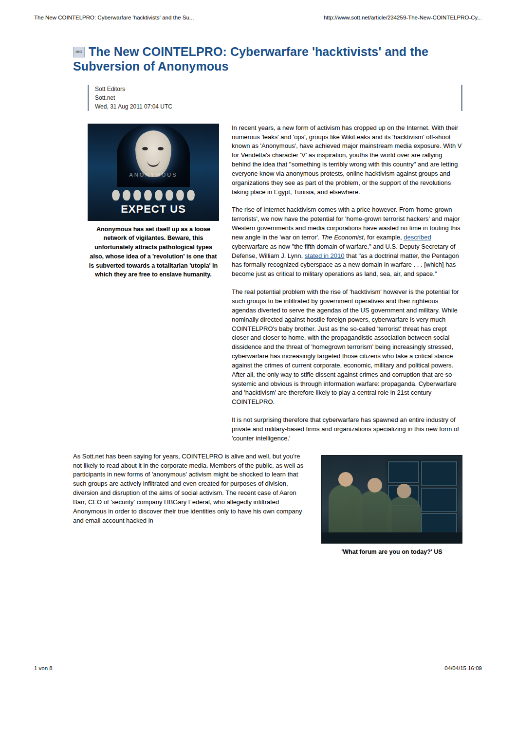The New COINTELPRO: Cyberwarfare 'hacktivists' and the Su...
http://www.sott.net/article/234259-The-New-COINTELPRO-Cy...
IMGThe New COINTELPRO: Cyberwarfare 'hacktivists' and the Subversion of Anonymous
Sott Editors
Sott.net
Wed, 31 Aug 2011 07:04 UTC
ANONYMOUS
EXPECT US
Anonymous has set itself up as a loose network of vigilantes. Beware, this unfortunately attracts pathological types also, whose idea of a 'revolution' is one that is subverted towards a totalitarian 'utopia' in which they are free to enslave humanity.
In recent years, a new form of activism has cropped up on the Internet. With their numerous 'leaks' and 'ops', groups like WikiLeaks and its 'hacktivism' off-shoot known as 'Anonymous', have achieved major mainstream media exposure. With V for Vendetta's character 'V' as inspiration, youths the world over are rallying behind the idea that "something is terribly wrong with this country" and are letting everyone know via anonymous protests, online hacktivism against groups and organizations they see as part of the problem, or the support of the revolutions taking place in Egypt, Tunisia, and elsewhere.
The rise of Internet hacktivism comes with a price however. From 'home-grown terrorists', we now have the potential for 'home-grown terrorist hackers' and major Western governments and media corporations have wasted no time in touting this new angle in the 'war on terror'. The Economist, for example, described cyberwarfare as now "the fifth domain of warfare," and U.S. Deputy Secretary of Defense, William J. Lynn, stated in 2010 that "as a doctrinal matter, the Pentagon has formally recognized cyberspace as a new domain in warfare . . . [which] has become just as critical to military operations as land, sea, air, and space."
The real potential problem with the rise of 'hacktivism' however is the potential for such groups to be infiltrated by government operatives and their righteous agendas diverted to serve the agendas of the US government and military. While nominally directed against hostile foreign powers, cyberwarfare is very much COINTELPRO's baby brother. Just as the so-called 'terrorist' threat has crept closer and closer to home, with the propagandistic association between social dissidence and the threat of 'homegrown terrorism' being increasingly stressed, cyberwarfare has increasingly targeted those citizens who take a critical stance against the crimes of current corporate, economic, military and political powers. After all, the only way to stifle dissent against crimes and corruption that are so systemic and obvious is through information warfare: propaganda. Cyberwarfare and 'hacktivism' are therefore likely to play a central role in 21st century COINTELPRO.
It is not surprising therefore that cyberwarfare has spawned an entire industry of private and military-based firms and organizations specializing in this new form of 'counter intelligence.'
'What forum are you on today?' US
As Sott.net has been saying for years, COINTELPRO is alive and well, but you're not likely to read about it in the corporate media. Members of the public, as well as participants in new forms of 'anonymous' activism might be shocked to learn that such groups are actively infiltrated and even created for purposes of division, diversion and disruption of the aims of social activism. The recent case of Aaron Barr, CEO of 'security' company HBGary Federal, who allegedly infiltrated Anonymous in order to discover their true identities only to have his own company and email account hacked in
1 von 8
04/04/15 16:09